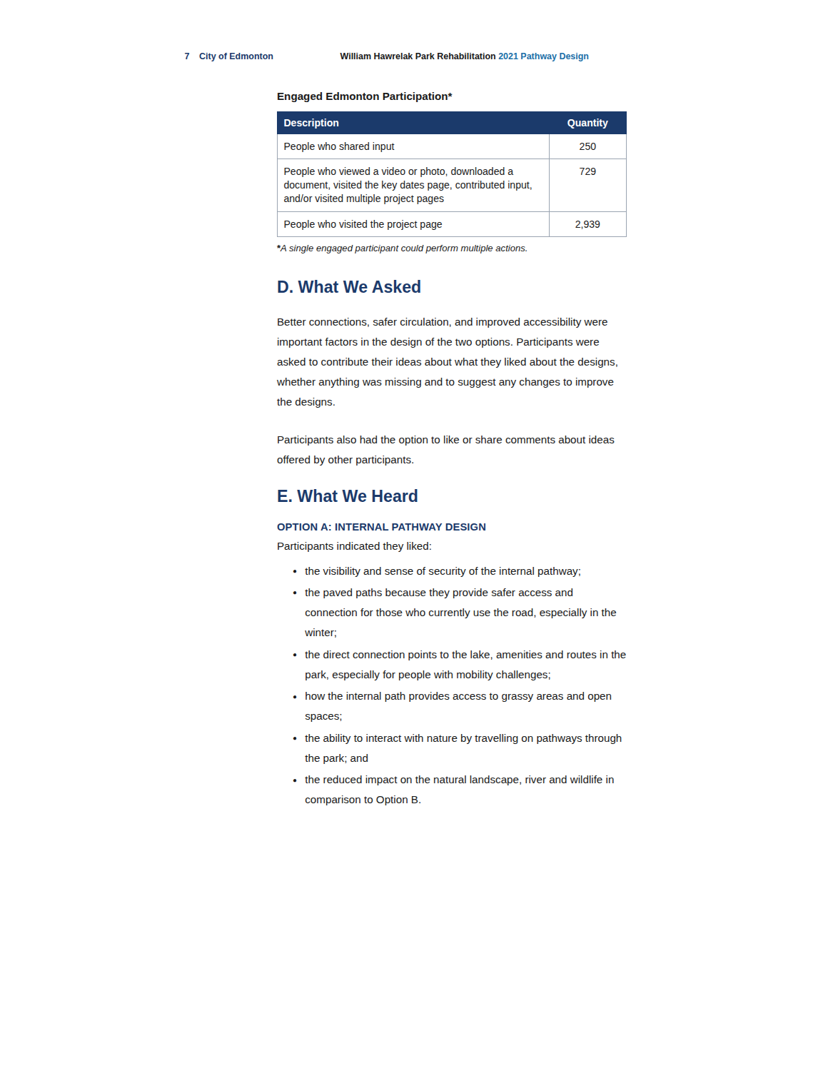7 City of Edmonton William Hawrelak Park Rehabilitation 2021 Pathway Design
Engaged Edmonton Participation*
| Description | Quantity |
| --- | --- |
| People who shared input | 250 |
| People who viewed a video or photo, downloaded a document, visited the key dates page, contributed input, and/or visited multiple project pages | 729 |
| People who visited the project page | 2,939 |
*A single engaged participant could perform multiple actions.
D. What We Asked
Better connections, safer circulation, and improved accessibility were important factors in the design of the two options. Participants were asked to contribute their ideas about what they liked about the designs, whether anything was missing and to suggest any changes to improve the designs.
Participants also had the option to like or share comments about ideas offered by other participants.
E. What We Heard
OPTION A: INTERNAL PATHWAY DESIGN
Participants indicated they liked:
the visibility and sense of security of the internal pathway;
the paved paths because they provide safer access and connection for those who currently use the road, especially in the winter;
the direct connection points to the lake, amenities and routes in the park, especially for people with mobility challenges;
how the internal path provides access to grassy areas and open spaces;
the ability to interact with nature by travelling on pathways through the park; and
the reduced impact on the natural landscape, river and wildlife in comparison to Option B.